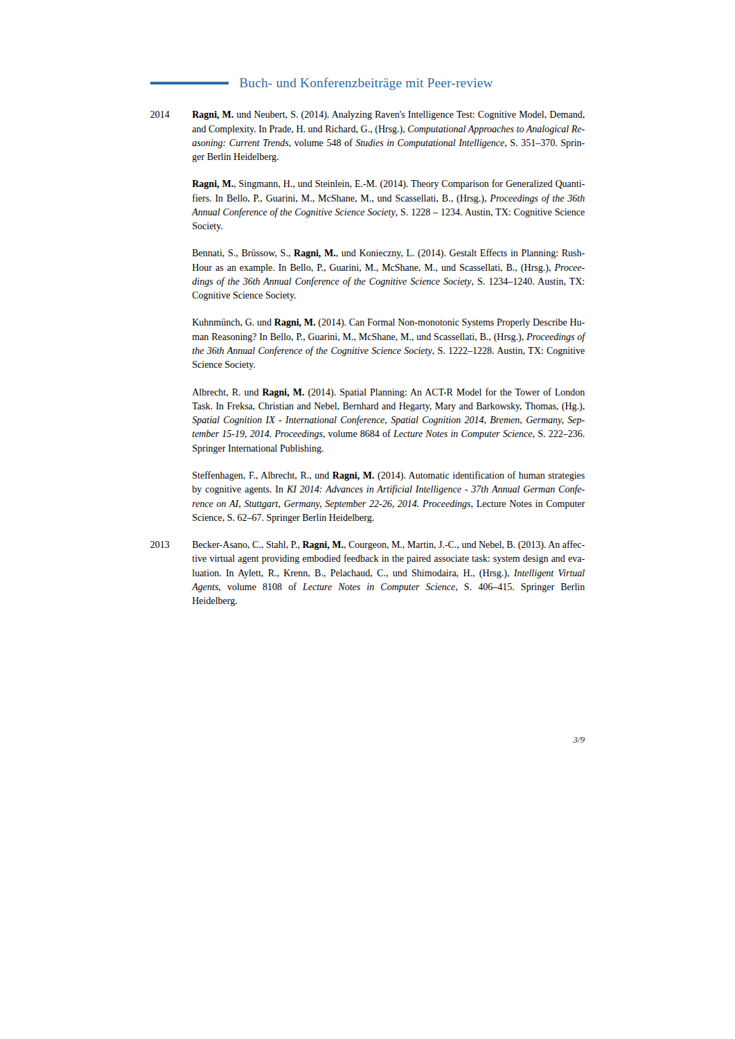Buch- und Konferenzbeiträge mit Peer-review
2014
Ragni, M. und Neubert, S. (2014). Analyzing Raven's Intelligence Test: Cognitive Model, Demand, and Complexity. In Prade, H. und Richard, G., (Hrsg.), Computational Approaches to Analogical Reasoning: Current Trends, volume 548 of Studies in Computational Intelligence, S. 351–370. Springer Berlin Heidelberg.
Ragni, M., Singmann, H., und Steinlein, E.-M. (2014). Theory Comparison for Generalized Quantifiers. In Bello, P., Guarini, M., McShane, M., und Scassellati, B., (Hrsg.), Proceedings of the 36th Annual Conference of the Cognitive Science Society, S. 1228 – 1234. Austin, TX: Cognitive Science Society.
Bennati, S., Brüssow, S., Ragni, M., und Konieczny, L. (2014). Gestalt Effects in Planning: Rush-Hour as an example. In Bello, P., Guarini, M., McShane, M., und Scassellati, B., (Hrsg.), Proceedings of the 36th Annual Conference of the Cognitive Science Society, S. 1234–1240. Austin, TX: Cognitive Science Society.
Kuhnmünch, G. und Ragni, M. (2014). Can Formal Non-monotonic Systems Properly Describe Human Reasoning? In Bello, P., Guarini, M., McShane, M., und Scassellati, B., (Hrsg.), Proceedings of the 36th Annual Conference of the Cognitive Science Society, S. 1222–1228. Austin, TX: Cognitive Science Society.
Albrecht, R. und Ragni, M. (2014). Spatial Planning: An ACT-R Model for the Tower of London Task. In Freksa, Christian and Nebel, Bernhard and Hegarty, Mary and Barkowsky, Thomas, (Hg.), Spatial Cognition IX - International Conference, Spatial Cognition 2014, Bremen, Germany, September 15-19, 2014. Proceedings, volume 8684 of Lecture Notes in Computer Science, S. 222–236. Springer International Publishing.
Steffenhagen, F., Albrecht, R., und Ragni, M. (2014). Automatic identification of human strategies by cognitive agents. In KI 2014: Advances in Artificial Intelligence - 37th Annual German Conference on AI, Stuttgart, Germany, September 22-26, 2014. Proceedings, Lecture Notes in Computer Science, S. 62–67. Springer Berlin Heidelberg.
2013
Becker-Asano, C., Stahl, P., Ragni, M., Courgeon, M., Martin, J.-C., und Nebel, B. (2013). An affective virtual agent providing embodied feedback in the paired associate task: system design and evaluation. In Aylett, R., Krenn, B., Pelachaud, C., und Shimodaira, H., (Hrsg.), Intelligent Virtual Agents, volume 8108 of Lecture Notes in Computer Science, S. 406–415. Springer Berlin Heidelberg.
3/9